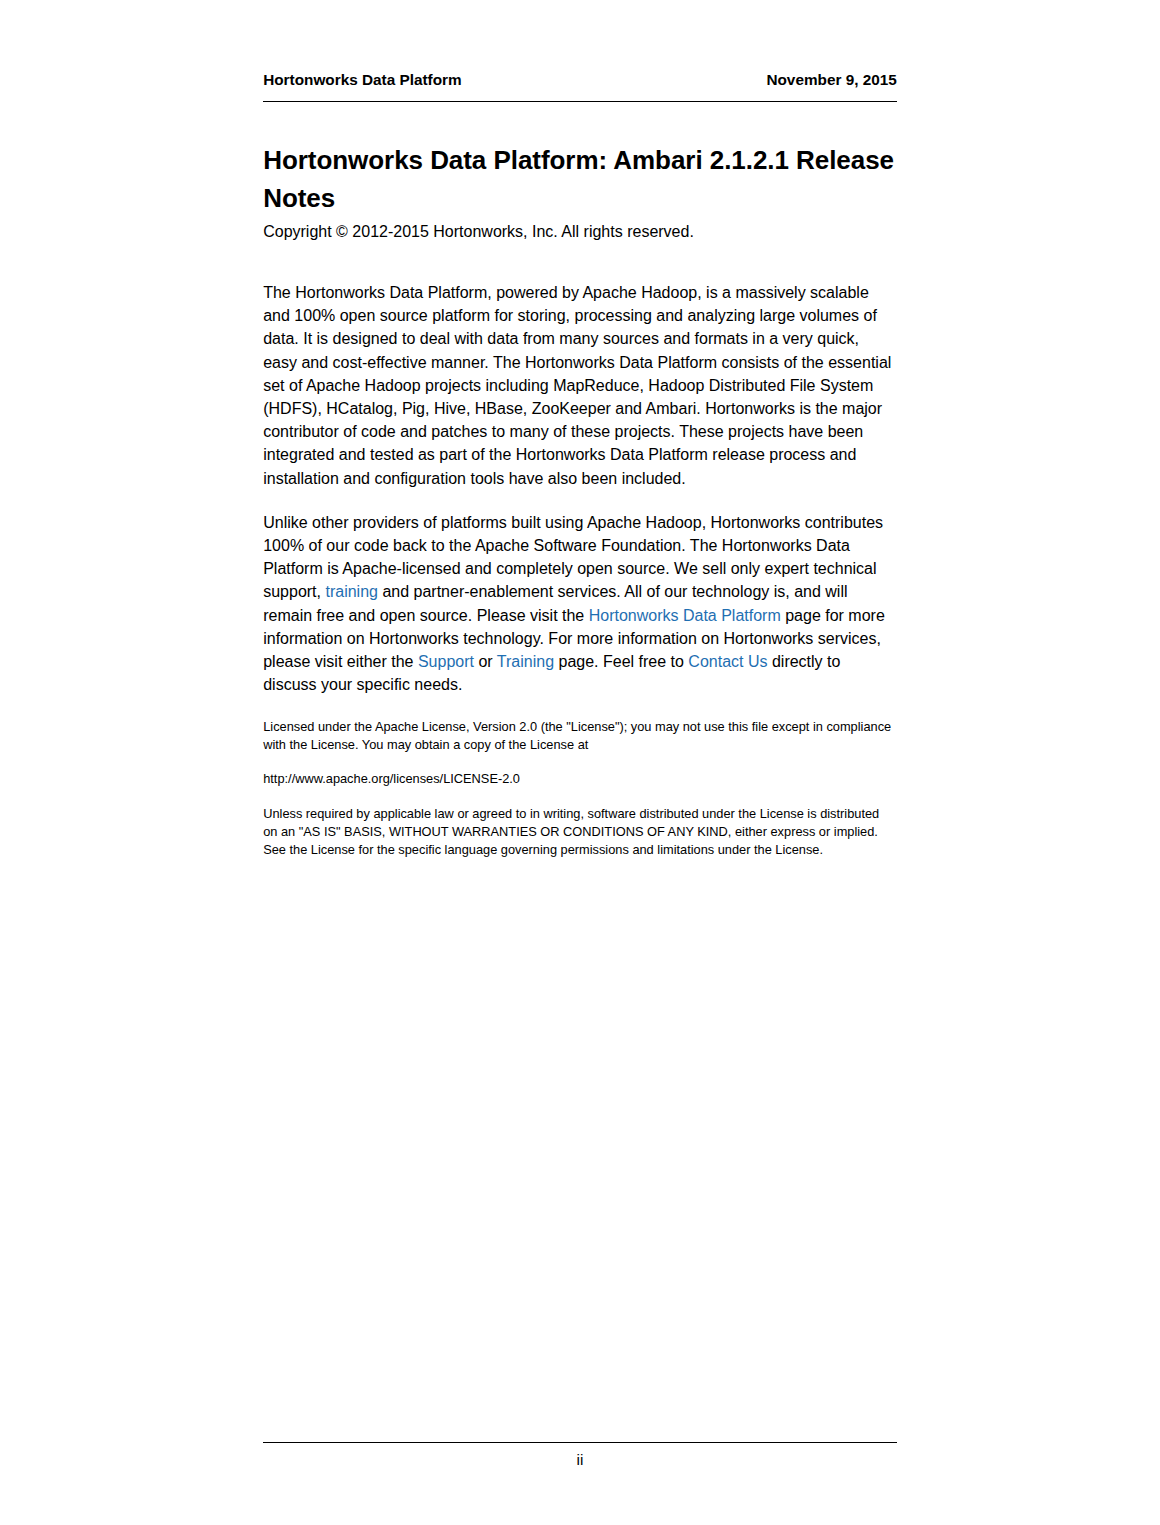Hortonworks Data Platform November 9, 2015
Hortonworks Data Platform: Ambari 2.1.2.1 Release Notes
Copyright © 2012-2015 Hortonworks, Inc. All rights reserved.
The Hortonworks Data Platform, powered by Apache Hadoop, is a massively scalable and 100% open source platform for storing, processing and analyzing large volumes of data. It is designed to deal with data from many sources and formats in a very quick, easy and cost-effective manner. The Hortonworks Data Platform consists of the essential set of Apache Hadoop projects including MapReduce, Hadoop Distributed File System (HDFS), HCatalog, Pig, Hive, HBase, ZooKeeper and Ambari. Hortonworks is the major contributor of code and patches to many of these projects. These projects have been integrated and tested as part of the Hortonworks Data Platform release process and installation and configuration tools have also been included.
Unlike other providers of platforms built using Apache Hadoop, Hortonworks contributes 100% of our code back to the Apache Software Foundation. The Hortonworks Data Platform is Apache-licensed and completely open source. We sell only expert technical support, training and partner-enablement services. All of our technology is, and will remain free and open source. Please visit the Hortonworks Data Platform page for more information on Hortonworks technology. For more information on Hortonworks services, please visit either the Support or Training page. Feel free to Contact Us directly to discuss your specific needs.
Licensed under the Apache License, Version 2.0 (the "License"); you may not use this file except in compliance with the License. You may obtain a copy of the License at
http://www.apache.org/licenses/LICENSE-2.0
Unless required by applicable law or agreed to in writing, software distributed under the License is distributed on an "AS IS" BASIS, WITHOUT WARRANTIES OR CONDITIONS OF ANY KIND, either express or implied. See the License for the specific language governing permissions and limitations under the License.
ii